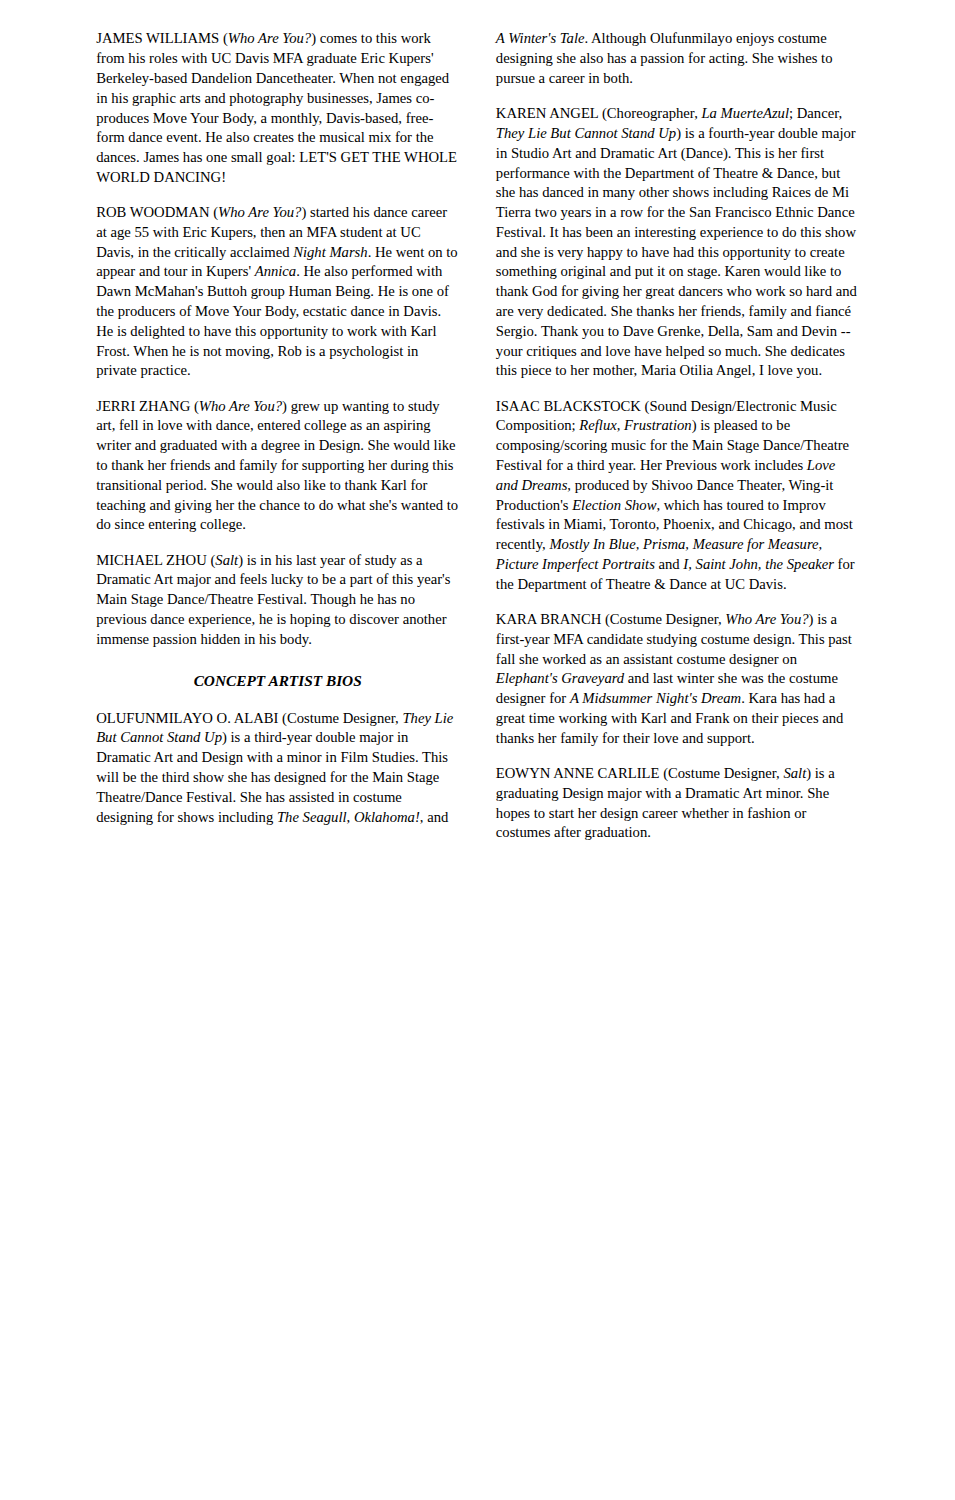JAMES WILLIAMS (Who Are You?) comes to this work from his roles with UC Davis MFA graduate Eric Kupers' Berkeley-based Dandelion Dancetheater. When not engaged in his graphic arts and photography businesses, James co-produces Move Your Body, a monthly, Davis-based, free-form dance event. He also creates the musical mix for the dances. James has one small goal: LET'S GET THE WHOLE WORLD DANCING!
ROB WOODMAN (Who Are You?) started his dance career at age 55 with Eric Kupers, then an MFA student at UC Davis, in the critically acclaimed Night Marsh. He went on to appear and tour in Kupers' Annica. He also performed with Dawn McMahan's Buttoh group Human Being. He is one of the producers of Move Your Body, ecstatic dance in Davis. He is delighted to have this opportunity to work with Karl Frost. When he is not moving, Rob is a psychologist in private practice.
JERRI ZHANG (Who Are You?) grew up wanting to study art, fell in love with dance, entered college as an aspiring writer and graduated with a degree in Design. She would like to thank her friends and family for supporting her during this transitional period. She would also like to thank Karl for teaching and giving her the chance to do what she's wanted to do since entering college.
MICHAEL ZHOU (Salt) is in his last year of study as a Dramatic Art major and feels lucky to be a part of this year's Main Stage Dance/Theatre Festival. Though he has no previous dance experience, he is hoping to discover another immense passion hidden in his body.
CONCEPT ARTIST BIOS
OLUFUNMILAYO O. ALABI (Costume Designer, They Lie But Cannot Stand Up) is a third-year double major in Dramatic Art and Design with a minor in Film Studies. This will be the third show she has designed for the Main Stage Theatre/Dance Festival. She has assisted in costume designing for shows including The Seagull, Oklahoma!, and A Winter's Tale. Although Olufunmilayo enjoys costume designing she also has a passion for acting. She wishes to pursue a career in both.
KAREN ANGEL (Choreographer, La MuerteAzul; Dancer, They Lie But Cannot Stand Up) is a fourth-year double major in Studio Art and Dramatic Art (Dance). This is her first performance with the Department of Theatre & Dance, but she has danced in many other shows including Raices de Mi Tierra two years in a row for the San Francisco Ethnic Dance Festival. It has been an interesting experience to do this show and she is very happy to have had this opportunity to create something original and put it on stage. Karen would like to thank God for giving her great dancers who work so hard and are very dedicated. She thanks her friends, family and fiancé Sergio. Thank you to Dave Grenke, Della, Sam and Devin -- your critiques and love have helped so much. She dedicates this piece to her mother, Maria Otilia Angel, I love you.
ISAAC BLACKSTOCK (Sound Design/Electronic Music Composition; Reflux, Frustration) is pleased to be composing/scoring music for the Main Stage Dance/Theatre Festival for a third year. Her Previous work includes Love and Dreams, produced by Shivoo Dance Theater, Wing-it Production's Election Show, which has toured to Improv festivals in Miami, Toronto, Phoenix, and Chicago, and most recently, Mostly In Blue, Prisma, Measure for Measure, Picture Imperfect Portraits and I, Saint John, the Speaker for the Department of Theatre & Dance at UC Davis.
KARA BRANCH (Costume Designer, Who Are You?) is a first-year MFA candidate studying costume design. This past fall she worked as an assistant costume designer on Elephant's Graveyard and last winter she was the costume designer for A Midsummer Night's Dream. Kara has had a great time working with Karl and Frank on their pieces and thanks her family for their love and support.
EOWYN ANNE CARLILE (Costume Designer, Salt) is a graduating Design major with a Dramatic Art minor. She hopes to start her design career whether in fashion or costumes after graduation.